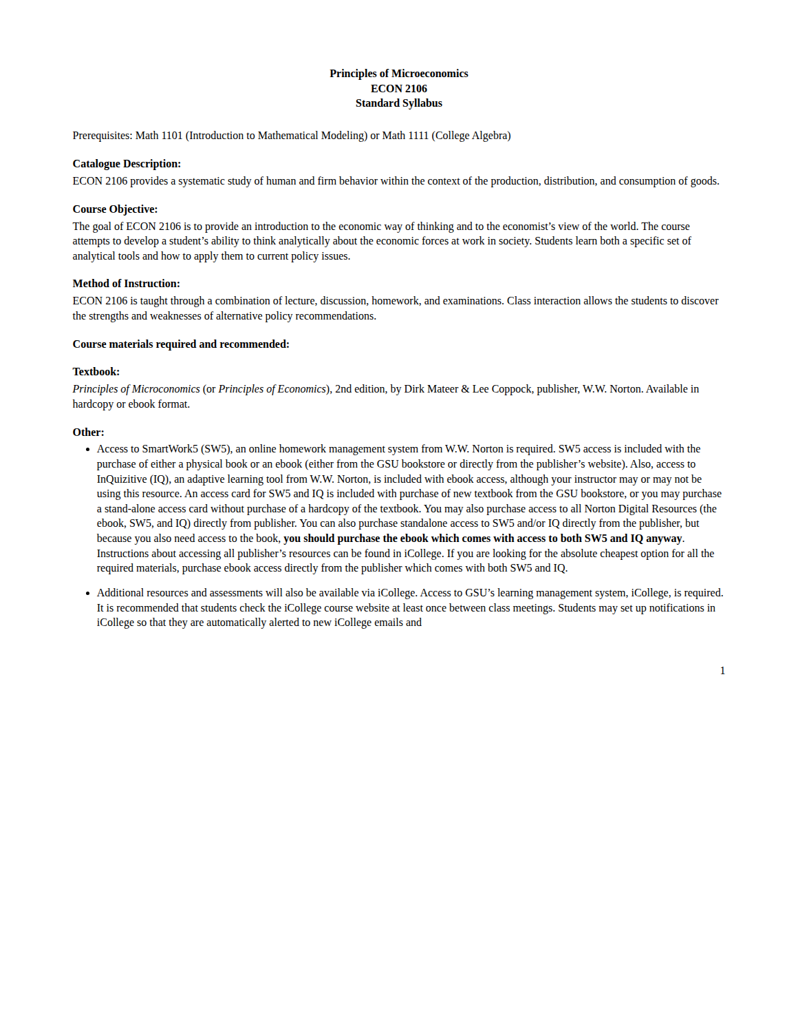Principles of Microeconomics
ECON 2106
Standard Syllabus
Prerequisites: Math 1101 (Introduction to Mathematical Modeling) or Math 1111 (College Algebra)
Catalogue Description:
ECON 2106 provides a systematic study of human and firm behavior within the context of the production, distribution, and consumption of goods.
Course Objective:
The goal of ECON 2106 is to provide an introduction to the economic way of thinking and to the economist’s view of the world. The course attempts to develop a student’s ability to think analytically about the economic forces at work in society. Students learn both a specific set of analytical tools and how to apply them to current policy issues.
Method of Instruction:
ECON 2106 is taught through a combination of lecture, discussion, homework, and examinations. Class interaction allows the students to discover the strengths and weaknesses of alternative policy recommendations.
Course materials required and recommended:
Textbook:
Principles of Microconomics (or Principles of Economics), 2nd edition, by Dirk Mateer & Lee Coppock, publisher, W.W. Norton. Available in hardcopy or ebook format.
Other:
Access to SmartWork5 (SW5), an online homework management system from W.W. Norton is required. SW5 access is included with the purchase of either a physical book or an ebook (either from the GSU bookstore or directly from the publisher’s website). Also, access to InQuizitive (IQ), an adaptive learning tool from W.W. Norton, is included with ebook access, although your instructor may or may not be using this resource. An access card for SW5 and IQ is included with purchase of new textbook from the GSU bookstore, or you may purchase a stand-alone access card without purchase of a hardcopy of the textbook. You may also purchase access to all Norton Digital Resources (the ebook, SW5, and IQ) directly from publisher. You can also purchase standalone access to SW5 and/or IQ directly from the publisher, but because you also need access to the book, you should purchase the ebook which comes with access to both SW5 and IQ anyway. Instructions about accessing all publisher’s resources can be found in iCollege. If you are looking for the absolute cheapest option for all the required materials, purchase ebook access directly from the publisher which comes with both SW5 and IQ.
Additional resources and assessments will also be available via iCollege. Access to GSU’s learning management system, iCollege, is required. It is recommended that students check the iCollege course website at least once between class meetings. Students may set up notifications in iCollege so that they are automatically alerted to new iCollege emails and
1